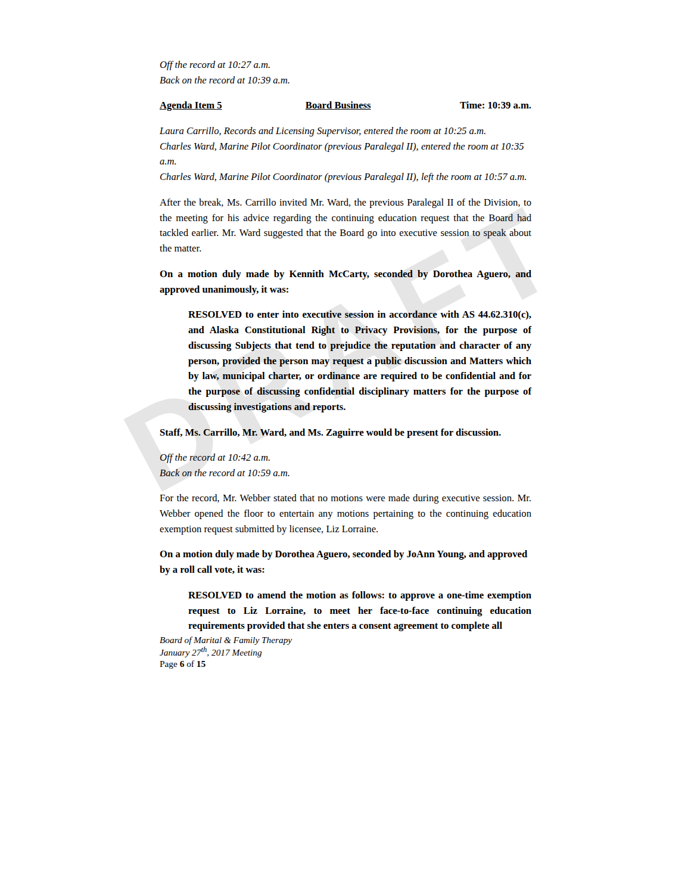DRAFT
Off the record at 10:27 a.m.
Back on the record at 10:39 a.m.
Agenda Item 5
Board Business
Time: 10:39 a.m.
Laura Carrillo, Records and Licensing Supervisor, entered the room at 10:25 a.m.
Charles Ward, Marine Pilot Coordinator (previous Paralegal II), entered the room at 10:35 a.m.
Charles Ward, Marine Pilot Coordinator (previous Paralegal II), left the room at 10:57 a.m.
After the break, Ms. Carrillo invited Mr. Ward, the previous Paralegal II of the Division, to the meeting for his advice regarding the continuing education request that the Board had tackled earlier. Mr. Ward suggested that the Board go into executive session to speak about the matter.
On a motion duly made by Kennith McCarty, seconded by Dorothea Aguero, and approved unanimously, it was:
RESOLVED to enter into executive session in accordance with AS 44.62.310(c), and Alaska Constitutional Right to Privacy Provisions, for the purpose of discussing Subjects that tend to prejudice the reputation and character of any person, provided the person may request a public discussion and Matters which by law, municipal charter, or ordinance are required to be confidential and for the purpose of discussing confidential disciplinary matters for the purpose of discussing investigations and reports.
Staff, Ms. Carrillo, Mr. Ward, and Ms. Zaguirre would be present for discussion.
Off the record at 10:42 a.m.
Back on the record at 10:59 a.m.
For the record, Mr. Webber stated that no motions were made during executive session. Mr. Webber opened the floor to entertain any motions pertaining to the continuing education exemption request submitted by licensee, Liz Lorraine.
On a motion duly made by Dorothea Aguero, seconded by JoAnn Young, and approved by a roll call vote, it was:
RESOLVED to amend the motion as follows: to approve a one-time exemption request to Liz Lorraine, to meet her face-to-face continuing education requirements provided that she enters a consent agreement to complete all
Board of Marital & Family Therapy
January 27th, 2017 Meeting
Page 6 of 15